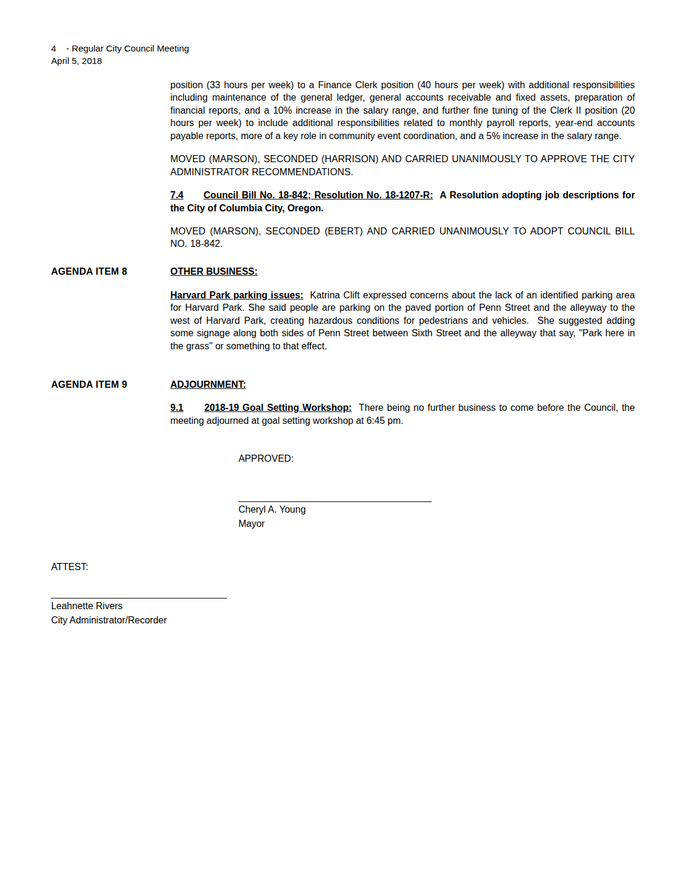4 - Regular City Council Meeting
April 5, 2018
position (33 hours per week) to a Finance Clerk position (40 hours per week) with additional responsibilities including maintenance of the general ledger, general accounts receivable and fixed assets, preparation of financial reports, and a 10% increase in the salary range, and further fine tuning of the Clerk II position (20 hours per week) to include additional responsibilities related to monthly payroll reports, year-end accounts payable reports, more of a key role in community event coordination, and a 5% increase in the salary range.
MOVED (MARSON), SECONDED (HARRISON) AND CARRIED UNANIMOUSLY TO APPROVE THE CITY ADMINISTRATOR RECOMMENDATIONS.
7.4 Council Bill No. 18-842; Resolution No. 18-1207-R: A Resolution adopting job descriptions for the City of Columbia City, Oregon.
MOVED (MARSON), SECONDED (EBERT) AND CARRIED UNANIMOUSLY TO ADOPT COUNCIL BILL NO. 18-842.
AGENDA ITEM 8
OTHER BUSINESS:
Harvard Park parking issues: Katrina Clift expressed concerns about the lack of an identified parking area for Harvard Park. She said people are parking on the paved portion of Penn Street and the alleyway to the west of Harvard Park, creating hazardous conditions for pedestrians and vehicles. She suggested adding some signage along both sides of Penn Street between Sixth Street and the alleyway that say, "Park here in the grass" or something to that effect.
AGENDA ITEM 9
ADJOURNMENT:
9.1 2018-19 Goal Setting Workshop: There being no further business to come before the Council, the meeting adjourned at goal setting workshop at 6:45 pm.
APPROVED:
Cheryl A. Young
Mayor
ATTEST:
Leahnette Rivers
City Administrator/Recorder